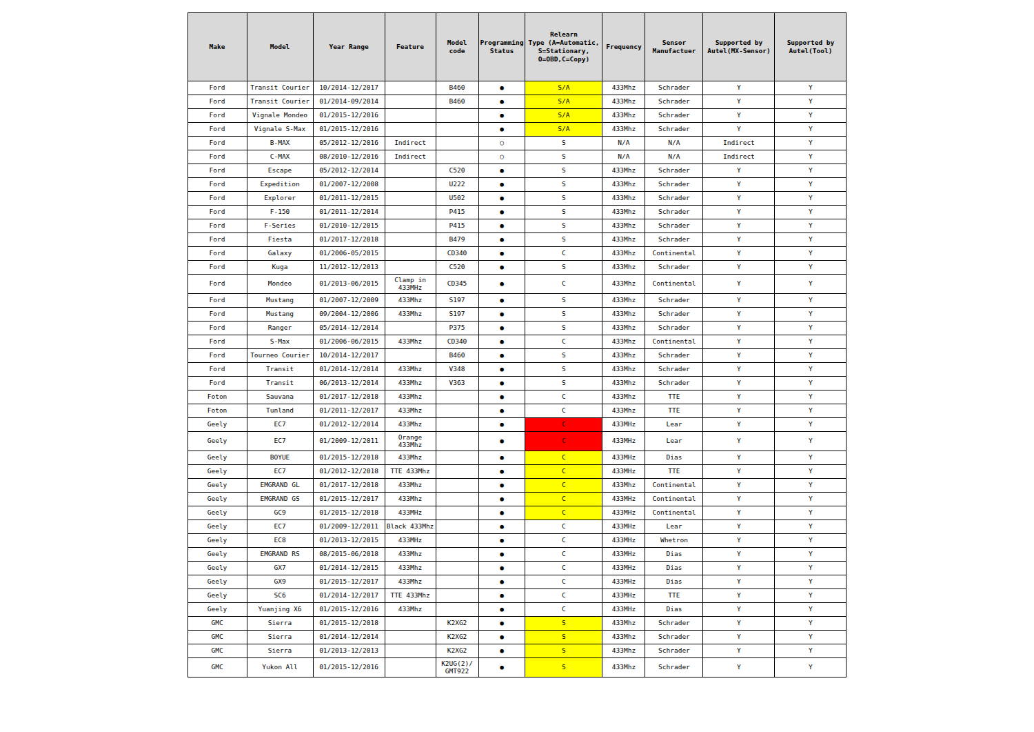| Make | Model | Year Range | Feature | Model code | Programming Status | Relearn Type (A=Automatic, S=Stationary, O=OBD,C=Copy) | Frequency | Sensor Manufactuer | Supported by Autel(MX-Sensor) | Supported by Autel(Tool) |
| --- | --- | --- | --- | --- | --- | --- | --- | --- | --- | --- |
| Ford | Transit Courier | 10/2014-12/2017 | | B460 | | S/A | 433Mhz | Schrader | Y | Y |
| Ford | Transit Courier | 01/2014-09/2014 | | B460 | | S/A | 433Mhz | Schrader | Y | Y |
| Ford | Vignale Mondeo | 01/2015-12/2016 | | | | S/A | 433Mhz | Schrader | Y | Y |
| Ford | Vignale S-Max | 01/2015-12/2016 | | | | S/A | 433Mhz | Schrader | Y | Y |
| Ford | B-MAX | 05/2012-12/2016 | Indirect | | | S | N/A | N/A | Indirect | Y |
| Ford | C-MAX | 08/2010-12/2016 | Indirect | | | S | N/A | N/A | Indirect | Y |
| Ford | Escape | 05/2012-12/2014 | | C520 | | S | 433Mhz | Schrader | Y | Y |
| Ford | Expedition | 01/2007-12/2008 | | U222 | | S | 433Mhz | Schrader | Y | Y |
| Ford | Explorer | 01/2011-12/2015 | | U502 | | S | 433Mhz | Schrader | Y | Y |
| Ford | F-150 | 01/2011-12/2014 | | P415 | | S | 433Mhz | Schrader | Y | Y |
| Ford | F-Series | 01/2010-12/2015 | | P415 | | S | 433Mhz | Schrader | Y | Y |
| Ford | Fiesta | 01/2017-12/2018 | | B479 | | S | 433Mhz | Schrader | Y | Y |
| Ford | Galaxy | 01/2006-05/2015 | | CD340 | | C | 433Mhz | Continental | Y | Y |
| Ford | Kuga | 11/2012-12/2013 | | C520 | | S | 433Mhz | Schrader | Y | Y |
| Ford | Mondeo | 01/2013-06/2015 | Clamp in 433MHz | CD345 | | C | 433Mhz | Continental | Y | Y |
| Ford | Mustang | 01/2007-12/2009 | 433Mhz | S197 | | S | 433Mhz | Schrader | Y | Y |
| Ford | Mustang | 09/2004-12/2006 | 433Mhz | S197 | | S | 433Mhz | Schrader | Y | Y |
| Ford | Ranger | 05/2014-12/2014 | | P375 | | S | 433Mhz | Schrader | Y | Y |
| Ford | S-Max | 01/2006-06/2015 | 433Mhz | CD340 | | C | 433Mhz | Continental | Y | Y |
| Ford | Tourneo Courier | 10/2014-12/2017 | | B460 | | S | 433Mhz | Schrader | Y | Y |
| Ford | Transit | 01/2014-12/2014 | 433Mhz | V348 | | S | 433Mhz | Schrader | Y | Y |
| Ford | Transit | 06/2013-12/2014 | 433Mhz | V363 | | S | 433Mhz | Schrader | Y | Y |
| Foton | Sauvana | 01/2017-12/2018 | 433Mhz | | | C | 433Mhz | TTE | Y | Y |
| Foton | Tunland | 01/2011-12/2017 | 433Mhz | | | C | 433Mhz | TTE | Y | Y |
| Geely | EC7 | 01/2012-12/2014 | 433Mhz | | | C | 433MHz | Lear | Y | Y |
| Geely | EC7 | 01/2009-12/2011 | Orange 433Mhz | | | C | 433MHz | Lear | Y | Y |
| Geely | BOYUE | 01/2015-12/2018 | 433Mhz | | | C | 433MHz | Dias | Y | Y |
| Geely | EC7 | 01/2012-12/2018 | TTE 433Mhz | | | C | 433MHz | TTE | Y | Y |
| Geely | EMGRAND GL | 01/2017-12/2018 | 433Mhz | | | C | 433Mhz | Continental | Y | Y |
| Geely | EMGRAND GS | 01/2015-12/2017 | 433Mhz | | | C | 433MHz | Continental | Y | Y |
| Geely | GC9 | 01/2015-12/2018 | 433MHz | | | C | 433MHz | Continental | Y | Y |
| Geely | EC7 | 01/2009-12/2011 | Black 433Mhz | | | C | 433MHz | Lear | Y | Y |
| Geely | EC8 | 01/2013-12/2015 | 433MHz | | | C | 433MHz | Whetron | Y | Y |
| Geely | EMGRAND RS | 08/2015-06/2018 | 433Mhz | | | C | 433MHz | Dias | Y | Y |
| Geely | GX7 | 01/2014-12/2015 | 433Mhz | | | C | 433MHz | Dias | Y | Y |
| Geely | GX9 | 01/2015-12/2017 | 433Mhz | | | C | 433MHz | Dias | Y | Y |
| Geely | SC6 | 01/2014-12/2017 | TTE 433Mhz | | | C | 433MHz | TTE | Y | Y |
| Geely | Yuanjing X6 | 01/2015-12/2016 | 433Mhz | | | C | 433MHz | Dias | Y | Y |
| GMC | Sierra | 01/2015-12/2018 | | K2XG2 | | S | 433Mhz | Schrader | Y | Y |
| GMC | Sierra | 01/2014-12/2014 | | K2XG2 | | S | 433Mhz | Schrader | Y | Y |
| GMC | Sierra | 01/2013-12/2013 | | K2XG2 | | S | 433Mhz | Schrader | Y | Y |
| GMC | Yukon All | 01/2015-12/2016 | | K2UG(2)/ GMT922 | | S | 433Mhz | Schrader | Y | Y |